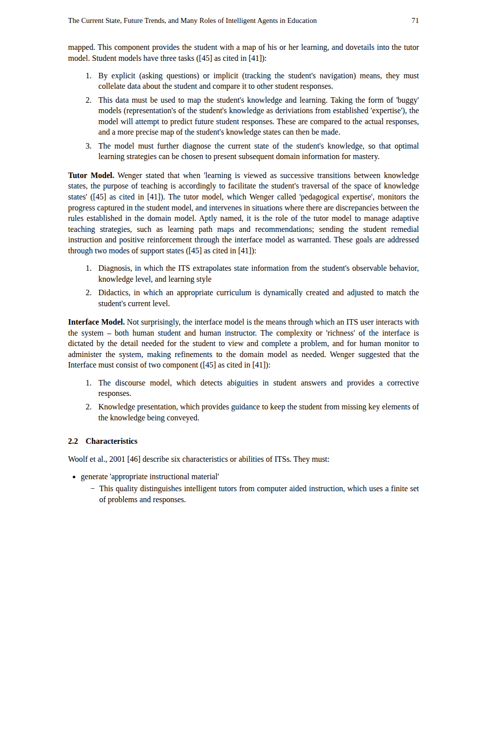The Current State, Future Trends, and Many Roles of Intelligent Agents in Education 71
mapped. This component provides the student with a map of his or her learning, and dovetails into the tutor model. Student models have three tasks ([45] as cited in [41]):
By explicit (asking questions) or implicit (tracking the student's navigation) means, they must collelate data about the student and compare it to other student responses.
This data must be used to map the student's knowledge and learning. Taking the form of 'buggy' models (representation's of the student's knowledge as deriviations from established 'expertise'), the model will attempt to predict future student responses. These are compared to the actual responses, and a more precise map of the student's knowledge states can then be made.
The model must further diagnose the current state of the student's knowledge, so that optimal learning strategies can be chosen to present subsequent domain information for mastery.
Tutor Model. Wenger stated that when 'learning is viewed as successive transitions between knowledge states, the purpose of teaching is accordingly to facilitate the student's traversal of the space of knowledge states' ([45] as cited in [41]). The tutor model, which Wenger called 'pedagogical expertise', monitors the progress captured in the student model, and intervenes in situations where there are discrepancies between the rules established in the domain model. Aptly named, it is the role of the tutor model to manage adaptive teaching strategies, such as learning path maps and recommendations; sending the student remedial instruction and positive reinforcement through the interface model as warranted. These goals are addressed through two modes of support states ([45] as cited in [41]):
Diagnosis, in which the ITS extrapolates state information from the student's observable behavior, knowledge level, and learning style
Didactics, in which an appropriate curriculum is dynamically created and adjusted to match the student's current level.
Interface Model. Not surprisingly, the interface model is the means through which an ITS user interacts with the system – both human student and human instructor. The complexity or 'richness' of the interface is dictated by the detail needed for the student to view and complete a problem, and for human monitor to administer the system, making refinements to the domain model as needed. Wenger suggested that the Interface must consist of two component ([45] as cited in [41]):
The discourse model, which detects abiguities in student answers and provides a corrective responses.
Knowledge presentation, which provides guidance to keep the student from missing key elements of the knowledge being conveyed.
2.2 Characteristics
Woolf et al., 2001 [46] describe six characteristics or abilities of ITSs. They must:
generate 'appropriate instructional material'
This quality distinguishes intelligent tutors from computer aided instruction, which uses a finite set of problems and responses.